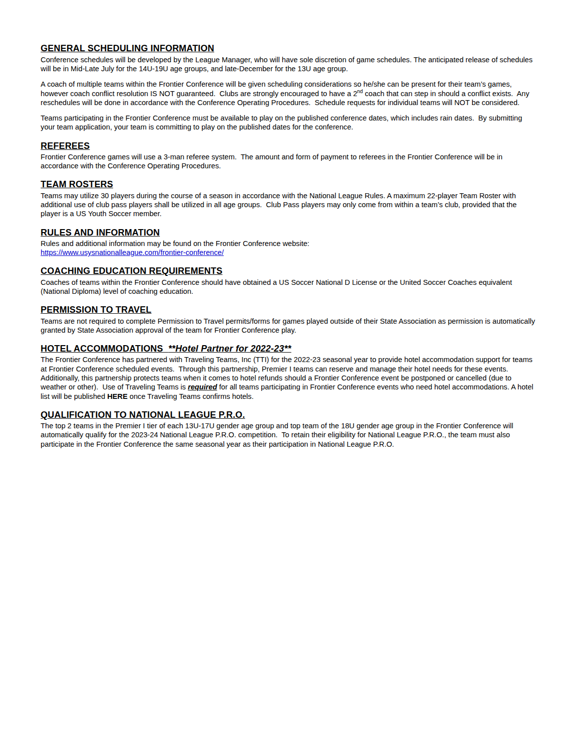GENERAL SCHEDULING INFORMATION
Conference schedules will be developed by the League Manager, who will have sole discretion of game schedules. The anticipated release of schedules will be in Mid-Late July for the 14U-19U age groups, and late-December for the 13U age group.
A coach of multiple teams within the Frontier Conference will be given scheduling considerations so he/she can be present for their team’s games, however coach conflict resolution IS NOT guaranteed. Clubs are strongly encouraged to have a 2nd coach that can step in should a conflict exists. Any reschedules will be done in accordance with the Conference Operating Procedures. Schedule requests for individual teams will NOT be considered.
Teams participating in the Frontier Conference must be available to play on the published conference dates, which includes rain dates. By submitting your team application, your team is committing to play on the published dates for the conference.
REFEREES
Frontier Conference games will use a 3-man referee system. The amount and form of payment to referees in the Frontier Conference will be in accordance with the Conference Operating Procedures.
TEAM ROSTERS
Teams may utilize 30 players during the course of a season in accordance with the National League Rules. A maximum 22-player Team Roster with additional use of club pass players shall be utilized in all age groups. Club Pass players may only come from within a team’s club, provided that the player is a US Youth Soccer member.
RULES AND INFORMATION
Rules and additional information may be found on the Frontier Conference website:
https://www.usysnationalleague.com/frontier-conference/
COACHING EDUCATION REQUIREMENTS
Coaches of teams within the Frontier Conference should have obtained a US Soccer National D License or the United Soccer Coaches equivalent (National Diploma) level of coaching education.
PERMISSION TO TRAVEL
Teams are not required to complete Permission to Travel permits/forms for games played outside of their State Association as permission is automatically granted by State Association approval of the team for Frontier Conference play.
HOTEL ACCOMMODATIONS **Hotel Partner for 2022-23**
The Frontier Conference has partnered with Traveling Teams, Inc (TTI) for the 2022-23 seasonal year to provide hotel accommodation support for teams at Frontier Conference scheduled events. Through this partnership, Premier I teams can reserve and manage their hotel needs for these events. Additionally, this partnership protects teams when it comes to hotel refunds should a Frontier Conference event be postponed or cancelled (due to weather or other). Use of Traveling Teams is required for all teams participating in Frontier Conference events who need hotel accommodations. A hotel list will be published HERE once Traveling Teams confirms hotels.
QUALIFICATION TO NATIONAL LEAGUE P.R.O.
The top 2 teams in the Premier I tier of each 13U-17U gender age group and top team of the 18U gender age group in the Frontier Conference will automatically qualify for the 2023-24 National League P.R.O. competition. To retain their eligibility for National League P.R.O., the team must also participate in the Frontier Conference the same seasonal year as their participation in National League P.R.O.